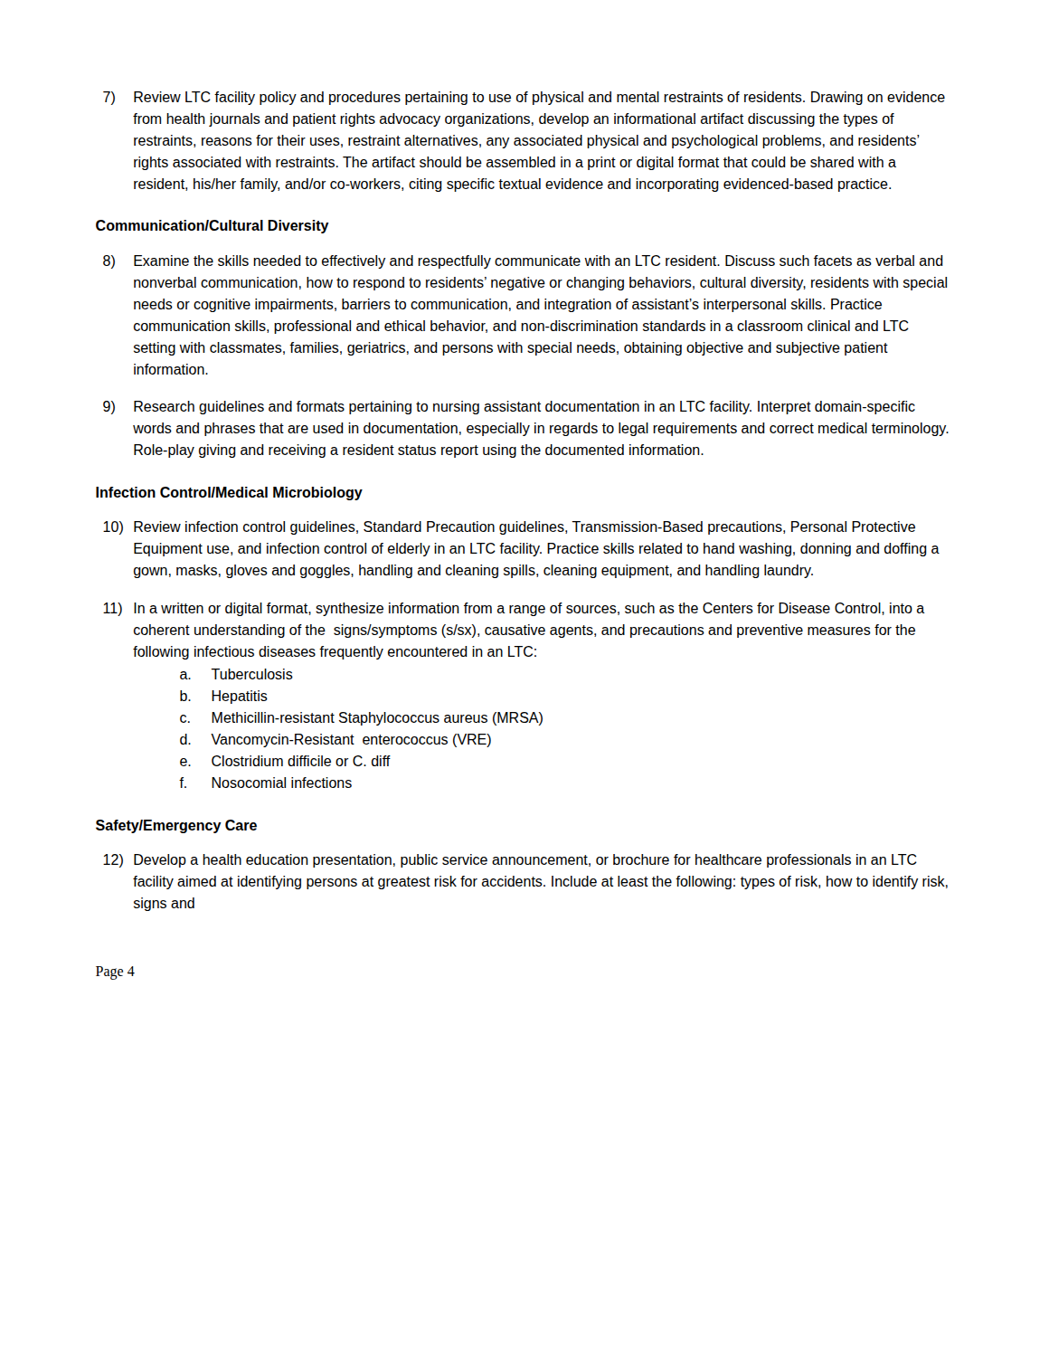7) Review LTC facility policy and procedures pertaining to use of physical and mental restraints of residents. Drawing on evidence from health journals and patient rights advocacy organizations, develop an informational artifact discussing the types of restraints, reasons for their uses, restraint alternatives, any associated physical and psychological problems, and residents’ rights associated with restraints. The artifact should be assembled in a print or digital format that could be shared with a resident, his/her family, and/or co-workers, citing specific textual evidence and incorporating evidenced-based practice.
Communication/Cultural Diversity
8) Examine the skills needed to effectively and respectfully communicate with an LTC resident. Discuss such facets as verbal and nonverbal communication, how to respond to residents’ negative or changing behaviors, cultural diversity, residents with special needs or cognitive impairments, barriers to communication, and integration of assistant’s interpersonal skills. Practice communication skills, professional and ethical behavior, and non-discrimination standards in a classroom clinical and LTC setting with classmates, families, geriatrics, and persons with special needs, obtaining objective and subjective patient information.
9) Research guidelines and formats pertaining to nursing assistant documentation in an LTC facility. Interpret domain-specific words and phrases that are used in documentation, especially in regards to legal requirements and correct medical terminology. Role-play giving and receiving a resident status report using the documented information.
Infection Control/Medical Microbiology
10) Review infection control guidelines, Standard Precaution guidelines, Transmission-Based precautions, Personal Protective Equipment use, and infection control of elderly in an LTC facility. Practice skills related to hand washing, donning and doffing a gown, masks, gloves and goggles, handling and cleaning spills, cleaning equipment, and handling laundry.
11) In a written or digital format, synthesize information from a range of sources, such as the Centers for Disease Control, into a coherent understanding of the signs/symptoms (s/sx), causative agents, and precautions and preventive measures for the following infectious diseases frequently encountered in an LTC:
a. Tuberculosis
b. Hepatitis
c. Methicillin-resistant Staphylococcus aureus (MRSA)
d. Vancomycin-Resistant enterococcus (VRE)
e. Clostridium difficile or C. diff
f. Nosocomial infections
Safety/Emergency Care
12) Develop a health education presentation, public service announcement, or brochure for healthcare professionals in an LTC facility aimed at identifying persons at greatest risk for accidents. Include at least the following: types of risk, how to identify risk, signs and
Page 4